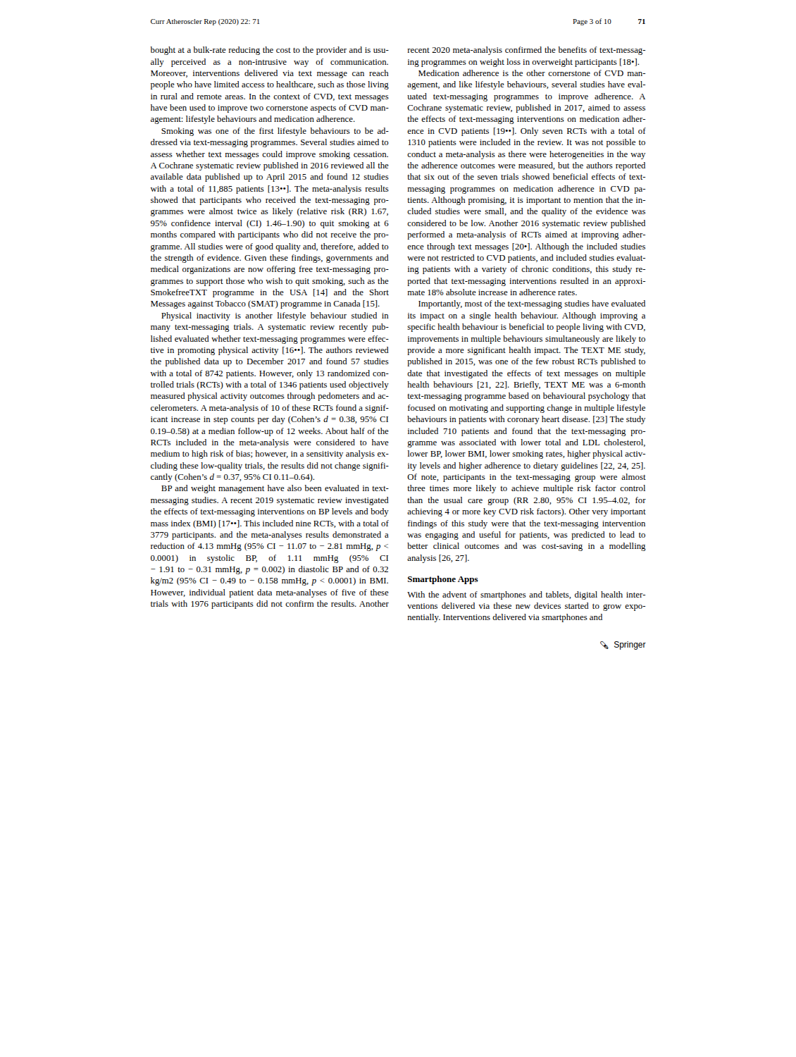Curr Atheroscler Rep (2020) 22: 71
Page 3 of 1071
bought at a bulk-rate reducing the cost to the provider and is usually perceived as a non-intrusive way of communication. Moreover, interventions delivered via text message can reach people who have limited access to healthcare, such as those living in rural and remote areas. In the context of CVD, text messages have been used to improve two cornerstone aspects of CVD management: lifestyle behaviours and medication adherence.
Smoking was one of the first lifestyle behaviours to be addressed via text-messaging programmes. Several studies aimed to assess whether text messages could improve smoking cessation. A Cochrane systematic review published in 2016 reviewed all the available data published up to April 2015 and found 12 studies with a total of 11,885 patients [13••]. The meta-analysis results showed that participants who received the text-messaging programmes were almost twice as likely (relative risk (RR) 1.67, 95% confidence interval (CI) 1.46–1.90) to quit smoking at 6 months compared with participants who did not receive the programme. All studies were of good quality and, therefore, added to the strength of evidence. Given these findings, governments and medical organizations are now offering free text-messaging programmes to support those who wish to quit smoking, such as the SmokefreeTXT programme in the USA [14] and the Short Messages against Tobacco (SMAT) programme in Canada [15].
Physical inactivity is another lifestyle behaviour studied in many text-messaging trials. A systematic review recently published evaluated whether text-messaging programmes were effective in promoting physical activity [16••]. The authors reviewed the published data up to December 2017 and found 57 studies with a total of 8742 patients. However, only 13 randomized controlled trials (RCTs) with a total of 1346 patients used objectively measured physical activity outcomes through pedometers and accelerometers. A meta-analysis of 10 of these RCTs found a significant increase in step counts per day (Cohen’s d = 0.38, 95% CI 0.19–0.58) at a median follow-up of 12 weeks. About half of the RCTs included in the meta-analysis were considered to have medium to high risk of bias; however, in a sensitivity analysis excluding these low-quality trials, the results did not change significantly (Cohen’s d = 0.37, 95% CI 0.11–0.64).
BP and weight management have also been evaluated in text-messaging studies. A recent 2019 systematic review investigated the effects of text-messaging interventions on BP levels and body mass index (BMI) [17••]. This included nine RCTs, with a total of 3779 participants. and the meta-analyses results demonstrated a reduction of 4.13 mmHg (95% CI − 11.07 to − 2.81 mmHg, p < 0.0001) in systolic BP, of 1.11 mmHg (95% CI − 1.91 to − 0.31 mmHg, p = 0.002) in diastolic BP and of 0.32 kg/m2 (95% CI − 0.49 to − 0.158 mmHg, p < 0.0001) in BMI. However, individual patient data meta-analyses of five of these trials with 1976 participants did not confirm the results. Another recent 2020 meta-analysis confirmed the benefits of text-messaging programmes on weight loss in overweight participants [18•].
Medication adherence is the other cornerstone of CVD management, and like lifestyle behaviours, several studies have evaluated text-messaging programmes to improve adherence. A Cochrane systematic review, published in 2017, aimed to assess the effects of text-messaging interventions on medication adherence in CVD patients [19••]. Only seven RCTs with a total of 1310 patients were included in the review. It was not possible to conduct a meta-analysis as there were heterogeneities in the way the adherence outcomes were measured, but the authors reported that six out of the seven trials showed beneficial effects of text-messaging programmes on medication adherence in CVD patients. Although promising, it is important to mention that the included studies were small, and the quality of the evidence was considered to be low. Another 2016 systematic review published performed a meta-analysis of RCTs aimed at improving adherence through text messages [20•]. Although the included studies were not restricted to CVD patients, and included studies evaluating patients with a variety of chronic conditions, this study reported that text-messaging interventions resulted in an approximate 18% absolute increase in adherence rates.
Importantly, most of the text-messaging studies have evaluated its impact on a single health behaviour. Although improving a specific health behaviour is beneficial to people living with CVD, improvements in multiple behaviours simultaneously are likely to provide a more significant health impact. The TEXT ME study, published in 2015, was one of the few robust RCTs published to date that investigated the effects of text messages on multiple health behaviours [21, 22]. Briefly, TEXT ME was a 6-month text-messaging programme based on behavioural psychology that focused on motivating and supporting change in multiple lifestyle behaviours in patients with coronary heart disease. [23] The study included 710 patients and found that the text-messaging programme was associated with lower total and LDL cholesterol, lower BP, lower BMI, lower smoking rates, higher physical activity levels and higher adherence to dietary guidelines [22, 24, 25]. Of note, participants in the text-messaging group were almost three times more likely to achieve multiple risk factor control than the usual care group (RR 2.80, 95% CI 1.95–4.02, for achieving 4 or more key CVD risk factors). Other very important findings of this study were that the text-messaging intervention was engaging and useful for patients, was predicted to lead to better clinical outcomes and was cost-saving in a modelling analysis [26, 27].
Smartphone Apps
With the advent of smartphones and tablets, digital health interventions delivered via these new devices started to grow exponentially. Interventions delivered via smartphones and
🖋Springer